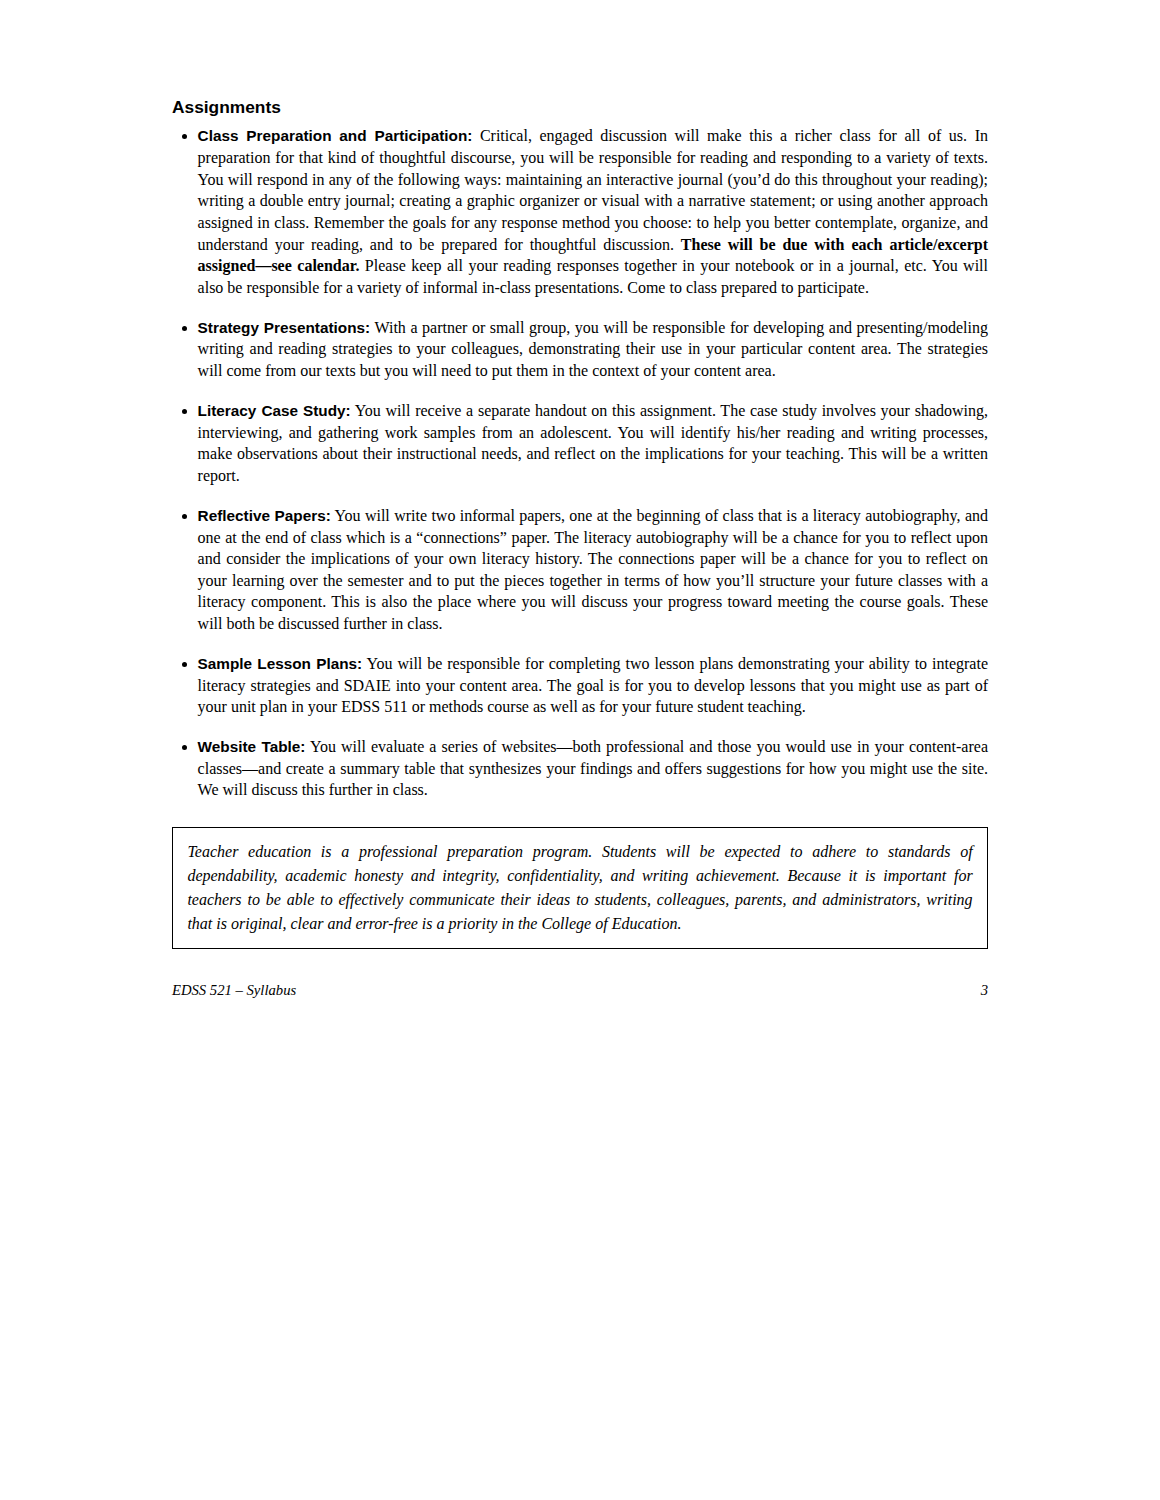Assignments
Class Preparation and Participation: Critical, engaged discussion will make this a richer class for all of us. In preparation for that kind of thoughtful discourse, you will be responsible for reading and responding to a variety of texts. You will respond in any of the following ways: maintaining an interactive journal (you’d do this throughout your reading); writing a double entry journal; creating a graphic organizer or visual with a narrative statement; or using another approach assigned in class. Remember the goals for any response method you choose: to help you better contemplate, organize, and understand your reading, and to be prepared for thoughtful discussion. These will be due with each article/excerpt assigned—see calendar. Please keep all your reading responses together in your notebook or in a journal, etc. You will also be responsible for a variety of informal in-class presentations. Come to class prepared to participate.
Strategy Presentations: With a partner or small group, you will be responsible for developing and presenting/modeling writing and reading strategies to your colleagues, demonstrating their use in your particular content area. The strategies will come from our texts but you will need to put them in the context of your content area.
Literacy Case Study: You will receive a separate handout on this assignment. The case study involves your shadowing, interviewing, and gathering work samples from an adolescent. You will identify his/her reading and writing processes, make observations about their instructional needs, and reflect on the implications for your teaching. This will be a written report.
Reflective Papers: You will write two informal papers, one at the beginning of class that is a literacy autobiography, and one at the end of class which is a “connections” paper. The literacy autobiography will be a chance for you to reflect upon and consider the implications of your own literacy history. The connections paper will be a chance for you to reflect on your learning over the semester and to put the pieces together in terms of how you’ll structure your future classes with a literacy component. This is also the place where you will discuss your progress toward meeting the course goals. These will both be discussed further in class.
Sample Lesson Plans: You will be responsible for completing two lesson plans demonstrating your ability to integrate literacy strategies and SDAIE into your content area. The goal is for you to develop lessons that you might use as part of your unit plan in your EDSS 511 or methods course as well as for your future student teaching.
Website Table: You will evaluate a series of websites—both professional and those you would use in your content-area classes—and create a summary table that synthesizes your findings and offers suggestions for how you might use the site. We will discuss this further in class.
Teacher education is a professional preparation program. Students will be expected to adhere to standards of dependability, academic honesty and integrity, confidentiality, and writing achievement. Because it is important for teachers to be able to effectively communicate their ideas to students, colleagues, parents, and administrators, writing that is original, clear and error-free is a priority in the College of Education.
EDSS 521 – Syllabus 3